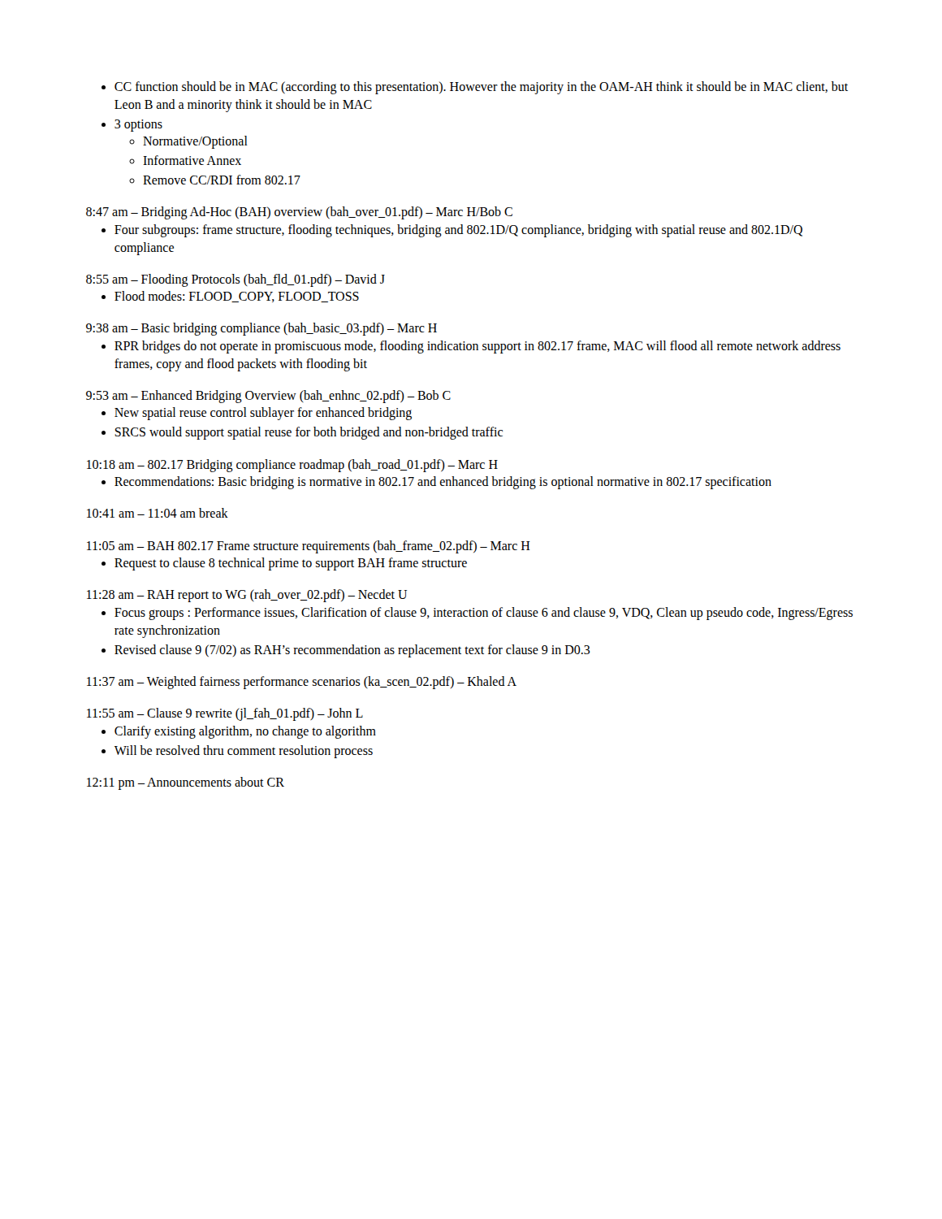CC function should be in MAC (according to this presentation). However the majority in the OAM-AH think it should be in MAC client, but Leon B and a minority think it should be in MAC
3 options
Normative/Optional
Informative Annex
Remove CC/RDI from 802.17
8:47 am – Bridging Ad-Hoc (BAH) overview (bah_over_01.pdf) – Marc H/Bob C
Four subgroups: frame structure, flooding techniques, bridging and 802.1D/Q compliance, bridging with spatial reuse and 802.1D/Q compliance
8:55 am – Flooding Protocols (bah_fld_01.pdf) – David J
Flood modes: FLOOD_COPY, FLOOD_TOSS
9:38 am – Basic bridging compliance (bah_basic_03.pdf) – Marc H
RPR bridges do not operate in promiscuous mode, flooding indication support in 802.17 frame, MAC will flood all remote network address frames, copy and flood packets with flooding bit
9:53 am – Enhanced Bridging Overview (bah_enhnc_02.pdf) – Bob C
New spatial reuse control sublayer for enhanced bridging
SRCS would support spatial reuse for both bridged and non-bridged traffic
10:18 am – 802.17 Bridging compliance roadmap (bah_road_01.pdf) – Marc H
Recommendations: Basic bridging is normative in 802.17 and enhanced bridging is optional normative in 802.17 specification
10:41 am – 11:04 am break
11:05 am – BAH 802.17 Frame structure requirements (bah_frame_02.pdf) – Marc H
Request to clause 8 technical prime to support BAH frame structure
11:28 am – RAH report to WG (rah_over_02.pdf) – Necdet U
Focus groups : Performance issues, Clarification of clause 9, interaction of clause 6 and clause 9, VDQ, Clean up pseudo code, Ingress/Egress rate synchronization
Revised clause 9 (7/02) as RAH’s recommendation as replacement text for clause 9 in D0.3
11:37 am – Weighted fairness performance scenarios (ka_scen_02.pdf) – Khaled A
11:55 am – Clause 9 rewrite (jl_fah_01.pdf) – John L
Clarify existing algorithm, no change to algorithm
Will be resolved thru comment resolution process
12:11 pm – Announcements about CR